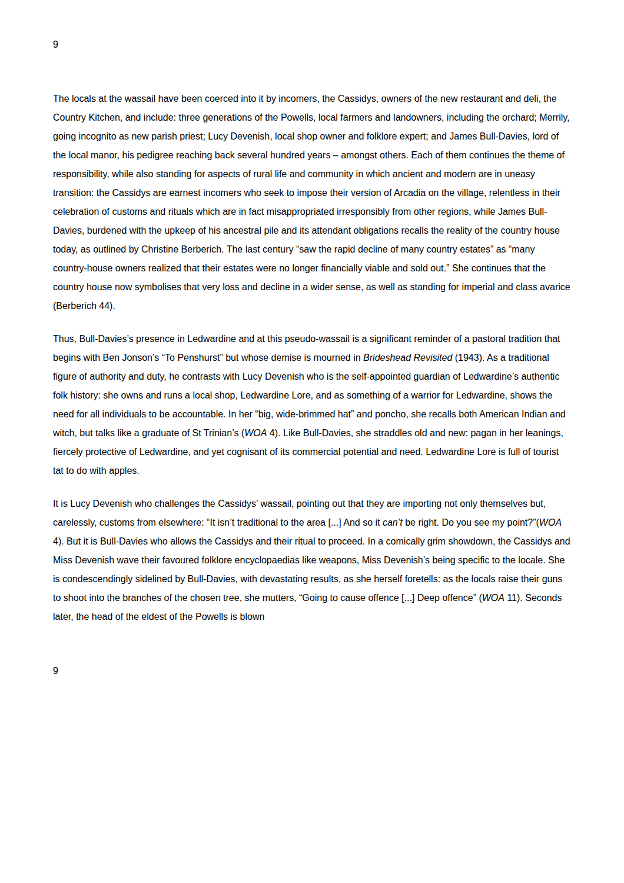9
The locals at the wassail have been coerced into it by incomers, the Cassidys, owners of the new restaurant and deli, the Country Kitchen, and include: three generations of the Powells, local farmers and landowners, including the orchard; Merrily, going incognito as new parish priest; Lucy Devenish, local shop owner and folklore expert; and James Bull-Davies, lord of the local manor, his pedigree reaching back several hundred years – amongst others. Each of them continues the theme of responsibility, while also standing for aspects of rural life and community in which ancient and modern are in uneasy transition: the Cassidys are earnest incomers who seek to impose their version of Arcadia on the village, relentless in their celebration of customs and rituals which are in fact misappropriated irresponsibly from other regions, while James Bull-Davies, burdened with the upkeep of his ancestral pile and its attendant obligations recalls the reality of the country house today, as outlined by Christine Berberich. The last century “saw the rapid decline of many country estates” as “many country-house owners realized that their estates were no longer financially viable and sold out.” She continues that the country house now symbolises that very loss and decline in a wider sense, as well as standing for imperial and class avarice (Berberich 44).
Thus, Bull-Davies’s presence in Ledwardine and at this pseudo-wassail is a significant reminder of a pastoral tradition that begins with Ben Jonson’s “To Penshurst” but whose demise is mourned in Brideshead Revisited (1943). As a traditional figure of authority and duty, he contrasts with Lucy Devenish who is the self-appointed guardian of Ledwardine’s authentic folk history: she owns and runs a local shop, Ledwardine Lore, and as something of a warrior for Ledwardine, shows the need for all individuals to be accountable. In her “big, wide-brimmed hat” and poncho, she recalls both American Indian and witch, but talks like a graduate of St Trinian’s (WOA 4). Like Bull-Davies, she straddles old and new: pagan in her leanings, fiercely protective of Ledwardine, and yet cognisant of its commercial potential and need. Ledwardine Lore is full of tourist tat to do with apples.
It is Lucy Devenish who challenges the Cassidys’ wassail, pointing out that they are importing not only themselves but, carelessly, customs from elsewhere: “It isn’t traditional to the area [...] And so it can’t be right. Do you see my point?”(WOA 4). But it is Bull-Davies who allows the Cassidys and their ritual to proceed. In a comically grim showdown, the Cassidys and Miss Devenish wave their favoured folklore encyclopaedias like weapons, Miss Devenish’s being specific to the locale. She is condescendingly sidelined by Bull-Davies, with devastating results, as she herself foretells: as the locals raise their guns to shoot into the branches of the chosen tree, she mutters, “Going to cause offence [...] Deep offence” (WOA 11). Seconds later, the head of the eldest of the Powells is blown
9